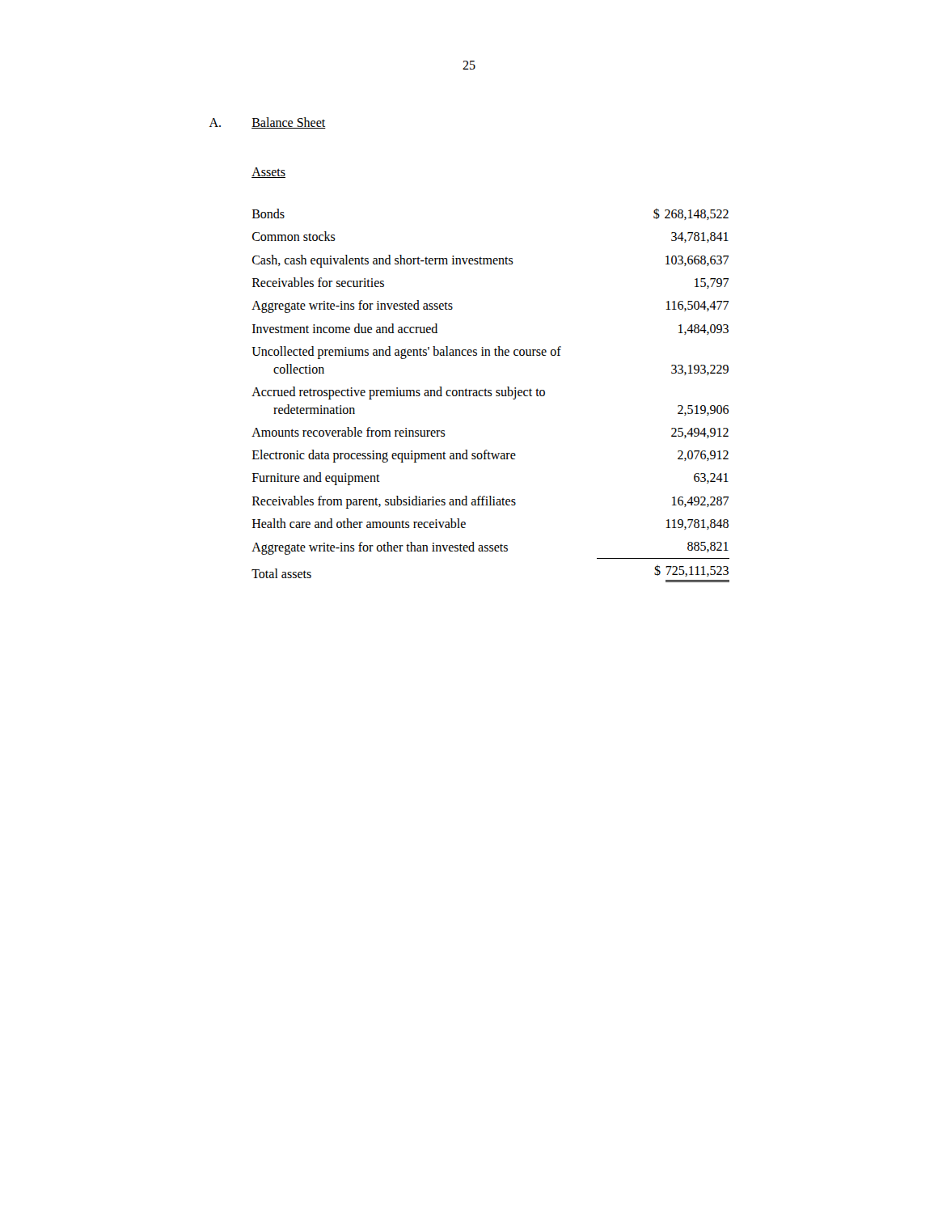25
A. Balance Sheet
Assets
| Bonds | $ 268,148,522 |
| Common stocks | 34,781,841 |
| Cash, cash equivalents and short-term investments | 103,668,637 |
| Receivables for securities | 15,797 |
| Aggregate write-ins for invested assets | 116,504,477 |
| Investment income due and accrued | 1,484,093 |
| Uncollected premiums and agents' balances in the course of collection | 33,193,229 |
| Accrued retrospective premiums and contracts subject to redetermination | 2,519,906 |
| Amounts recoverable from reinsurers | 25,494,912 |
| Electronic data processing equipment and software | 2,076,912 |
| Furniture and equipment | 63,241 |
| Receivables from parent, subsidiaries and affiliates | 16,492,287 |
| Health care and other amounts receivable | 119,781,848 |
| Aggregate write-ins for other than invested assets | 885,821 |
| Total assets | $ 725,111,523 |